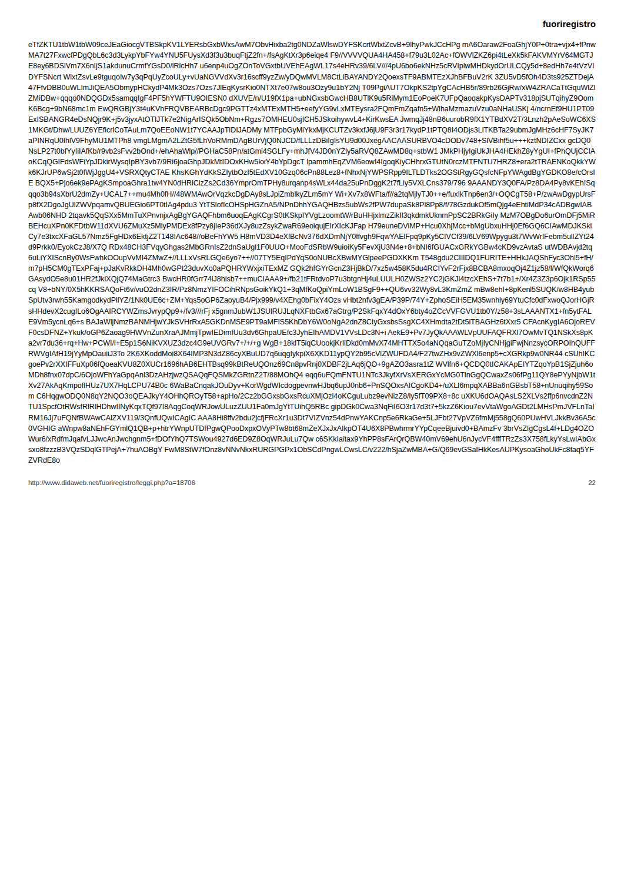fuoriregistro
eTfZKTU1tbW1tbW09ceJEaGiocgVTBSkpKV1LYERsbGxbWxsAwM7ObvHixba2tg0NDZaWlswDYFSKcrtWlxtZcvB+9lhyPwkJCcHPg mA6Oaraw2FoaGhjY0P+0tra+vjx4+fPnwMA7t27FxwcfPDgQbL6c3d3LykpYbFYw4YNU5FUysXd3f3u3buqFtjZ2fn+/fsAgKtXr3p6eiqe4 F9//VVVVQUA4HA458+f79u3L02Ac+fOWVlZKZ6pi4tLeXk5kFAKVMYrV64MGTJE8ey6BDSlVm7X6nIjS1akdunuCrmfYGsD0/lRlcHh7 u6enp4uOgZOnToVGxtbUVEhEAgWL17s4eHRv39/6LV///4pU6bo6ekNHz5cRVIplwMHDkydOrULCQy5d+8edHh7e4tVzVIDYFSNcrt WlxtZsvLe9tguqoIw7y3qPqUyZcoULy+vUaNGVVdXv3r16scff9yzZw/yDQwMVLM8CtLlBAYANDY2QoexsTF9ABMTEzXJhBFBuV2rK 3ZU5vD5fOh4D3ts925ZTDejA47FfvDBB0uWLImJiQEA5ObmypHCkydP4Mk3Ozs7Ozs7JlEqKysrKio0NTXt7e07w8ou3Ozy9u1bY2Nj T09PgiAUT7OkpKS2tpYgCAcHB5r/89rb26GjRw/xW4ZRACaTtGquWlZlZMiDBw+qqqo0NDQGDx5samqqIgF4PF5hYWFTU9OIESN0 dXUVE/n/U19fX1pa+ubNGxsbGwcHB8UTlK9u5RiMym1EoPoeK7UFpQaoqakpKysDAPTv318pjSUTqihyZ9OomK6Bcg+9bN68mc1m EwQRGBjY3t4uKVhFRQVBEARBcDgc9PGTTz4xMTExMTH5+eefyYG9vLxMTEysra2FQmFmZqafn5+WlhaMzmazuVzu0aNHaUSKj 4/ncrnEf9HU1PT09ExISBANGR4eDsNQjr9K+j5v3jyxAtOTlJTk7e2NigArISQk5ObNm+Rgzs7OMHEU0sjICH5JSkoihywvL4+KirKwsEA JwmqJj48nB6uurobR9fX1YTBdXV2T/3Lnzh2pAeSoWC6XS1MKGt/Dhw/LUUZ6YEficrlCoTAuLm7QoEEoNW1t7YCAAJpTlDIJADMy MTFpbGyMiYkxMjKCUTZv3kxfJ6jU9F3r3r17kydP1tPTQ8I4ODjs3LlTKBTa29ubmJgMHz6cHF7SyJK7aPINRqU0IhlV9FhyMU1MTPh8 vmgLMgmA2LZtG5fLhVoRMmDAgBUrVjQ0NJCD/fLLLzDBiIgIsYU9d00JxegAACAASURBVO4cDODv748+SlVBihf5u+++kztNDIZCxx gcDQ0NsLP27t0bfYyIiIAfKb/r9vb2sFvv2bOnd+/ehAhaWlp//PGHaC58Pn/atGmi4SGLFy+mhJfV4JD0nYZly5aRVQ8ZAwMD8q+stbW1 JMkPHjyIgiUkJHA4HEkhZ8yYgUI+fPhQUjCCIAoKCqQGIFdsWFiYpJDkirWysqIpBY3vb7/9Ri6joaGhpJDkMtIDOxKHw5kxY4bYpDgcT lpammhEqZVM6eowI4IgoqKiyCHhrxGTUtN0rczMTFNTU7HRZ8+era2tTRAENKoQkkYWk6KJrUP6wSj2t0fWjJggU4+VSRXQtyCTAE KhsKGhYdKkSZIytbOzI5tEdXV10Gzq06cPn88Lez8+fNhxNjYWPSRpp9ILTLDTks2OGStRgyGQsfcNFpYWAgdBgYGDKO8e/cOrsIE BQX5+Pjo6ek9ePAgKSmpoaGhra1tw4YN0dHRlCizZs2Cd36YmprOmTPHy8urqanp4sWLx44da25uPnDggK2t7fLly5VXLCns379/796 9AAANDY3Q0FA/Pz8DA4Py8vKEhISqqqo3b94sXbrU2dmZy+UCAL7++mu4Mh0fH//48WMAwOrVqzkcDgDAy8sLJpiZmblkyZLm5mY Wi+Xv7x8WFta/f//a2tqMjlyTJ0++e/fuxIkTnp6en3/+OQCgT58+P/zwAwDgypUrsFp8fX2DgoJgUlZWVpqamvQBUEGio6PT0tIAg4pdu3 YtTSlofIcOHSpHGZnA5/NPnDhhYGAQHBzs5ubWs2fPW7dupaSk8Pl8Pp8/f/78GzdukOf5mQjg4eEhtiMdP34cADBgwIABAwb06NHD 2tqavk5QqSXx5MmTuXPnvnjxAgBgYGAQFhbm6uoqEAgKCgrS0tKSkpIYVgLzoomtW/rBuHHjxlmzZikIl3qkdmkUknmPpSC2BRkGiIy MzM7OBgDo6urOmDFj5MiRBEHcuXPn0KFDtbW11dXVU6ZMuXz5MlyPMDEx8fPzy8jIeP36dXJy8uzZsykZwaR69eolqujEIrXIcKJFap H79euneDViMP+Hcu0XhjMcc+bMgUbxuHHj0Ef6GQ6CIAwMDJKSklCy7e3txcXFaGL57Nmz5FgHDx6EktjZ2T148IAc648//oBeFhYW5 H8mVD3D4eXlBcNv376dXDmNjY0ffvgh9FqwYAElFpq9pKy5CIVCf39/6LV69Wpygu3t7WvWrIFebm5ullZYt24d9Prkk0/EyokCzJ8/X7Q RDx48CH3FVqyGhgas2MbGRnIsZ2dnSaUgl1F0UUO+MooFdSRbW9uioiKy5FevXjU3N4e+8+bNI6fGUACxGRkYGBw4cKD9vzAvtaS utWDBAvjd2tq6uLiYXIScnBy0WsFwhkOOupVvMI4ZMwZ+//LLLxVsRLGQe6yo7++//07TY5EqIPdYqS0oNUBcXBwMYGlpeePGDXKKm T548gdu2CIIIDQ1FURITE+HHkJAQShFyc3Ohl5+fH/m7pH5CM0gTExPFaj+pJaKvRkkDH4Mh0wGPt23duvXo0aPQHRYWxjxiTExMZ GQk2hfGYrGcnZ3HjBkD/7xz5w458K5du4RCIYvF2rFjx8BCBA8mxoqOj4Z1jz58/l/WfQkWorq6GAsydO5e8u01HR2fJkiXQjQ74MaGtrc3 BwcHR0fGrr74iJ8hisb7++muCIAAA9+/fb21tFRtdvoP7u3btgnHj4uLUULH0ZWSz2YC2jGKJi4tzcXEhS+7t7b1+/Xr4Z3Z3p6Ojk1RSp55cq V8+bNY/0X5hKKRSAQoFt6v/vuO2dnZ3IR/Pz8NmzYIFOCihRNpsGoikYkQ1+3qMfKoQpiYmLoW1BSgF9++QU6vv32Wy8vL3KmZmZ mBw8ehI+8pKenl5SUQK/w8HB4yubSpUtv3rwh55KamgodkydPllYZ/1Nk0UE6c+ZM+Yqs5oGP6ZaoyuB4/Pjx999/v4XEhg0bFixY4Ozs vHbt2nfv3gEA/P39P/74Y+ZphoSEiH5EM35wnhly69YtuCfc0dFxwoQJorHGjRsHHdevX2cugILo6OgAAIRCYWZmsJvrypQp9+/fv3///rFj x5gnmJubW1JSUlRUJLqNXFtbGx67aGtrg/P2SkFqxY4dOxY6bty4oZCcVVFGVU1tb0Y/z58+3sLAAANTX1+fn5ytFALE9Vm5ycnLq6+s BAJaWljNmzBANMHjwYJkSVHrRxA5GKDnMSE9PT9aMFIS5KhDbY6W0oNgA2dnZ8CIyGxsbsSsgXC4XHmdta2tDt5iTBAGHz6tXxr5 CFAcnKygIA6OjoREVF0csDFNZ+Ykuk/oGP6Zaoag9HWVnZunXraAJMmjTpwIEDimfUu3dv6GhpaUEfc3JyhEIhAMDV1VVsLDc3N+i AekE9+Pv7JyQkAAAWLVpUUFAQFRXl7OwMvTQ1NSkXs8pKa2vr7du36+rq+Hw+PCWI/l+E5p1S6NiKVXUZ3dzc4G9eUVGRv7+/+/+g WgB+18klT5iqCUookjKrIiDkd0mMvX74MHTTX5o4aNQqaGuTZoMjIyCNHjgiFwjNnzsycORPOIhQUFFRWVgIAfH19jYyMpOauiiJ3To 2K6XKoddMoi8X64IMP3N3dZ86cyXBuUD7q6uqgIykpiX6XKD11ypQY2b95cVlZWUFDA4/F27twZHx9vZWXl6enp5+cXGRkp9w0NR44 cSUhIKCgoePv2rXXIFFuXp06fQoeaKVU8Z0XUCr1696hAB6EHTBsq99kBtReUQOnz69Cn8pvRnj0XDBF2jLAq6jQO+9gAZO3asra1tZ WVlfn6+QCDQ0tICAKApEIYTZqoYpB1SjZjuh6oMDh8fnx07dpC/6OjoWFhYaGpqAnl3DzAHzjwzQSAQqFQSMkZGRtnZ2T/88MOhQ4 eqq6uFQmFNTU1NTc3JkyfXrVsXERGxYcMG0TlnGgQCwaxZs06fPg11QY8ePYyNjbW1tXv27AkAqKmpoflHUz7UX7HqLCPU74B0c 6WaBaCnqakJOuDyv+KorWgdWIcdogpevnwHJbq6upJ0nb6+PnSQOxsAICgoKD4+/uXLl6mpqXABBa6nGBsbT58+nUnuqihy59Som C6HqgwODQ0N8qY2NQO3oQEAJkyY4OHhQROyT58+apHo/2Cz2bGGxsbGxsRcuXMjOzi4oKCguLubz9evNizZ8/ly5fT09PX8+8c uXKU6dOAQAsLS2XLVs2ffp6nvcdnZ2NTU1SpcfOtRWsfRlRlHDhwIINyKqxTQf97I8AqgCoqWRJowULuzZUU1Fa0mJgYtTUihQ5RBc gipDGk0Cwa3NqFiI6O3r17d3t7+5kzZ6Kiou7evVtaWgoAGDt2LMHsPmJVFLnTaIRM16Jj7uFQNfBWAwCAlZXV119/3QnfUQwICAgIC AAA8Hi8ffv2bdu2jcfjFRcXr1u3Dt7VIZVnz54dPnwYAKCnp5e6RkaGe+5LJFbt27VpVZ6fmMj558gQ60PUwHVLJkkBv36A5c0VGHIG aWnpw8aNEhFGYmlQ1QB+p+htrYWnpUTDfPgwQPooDxpxOVyPTw8bt68mZeXJxJxAIkpOT4U6X8PBwhrmrYYpCqeeBjuivd0+BAmzFv 3brVsZIgCgsL4f+LDg4OZOWur6/xRdfmJqafvLJJwcAnJwchgnm5+fDOfYhQ7TSWou4927d6ED9Z8OqWRJuLu7Qw c6SKkIaitax9YhPP8sFArQrQBW40mV69ehU6nJycVF4fffTRzZs3X758fLkyYsLwIAbGxsxo8fzzzB3VQzSDqlGTPejA+7huAOBgY FwM8StW7fOnz8vNNvNkxRURGPGPx1ObSCdPngwLCwsLC/v222/hSjaZwMBA+G/Q69evGSaIHkKesAUPKysoaGhoUkFc8faq5YFZVRdE8o
http://www.didaweb.net/fuoriregistro/leggi.php?a=18706 22